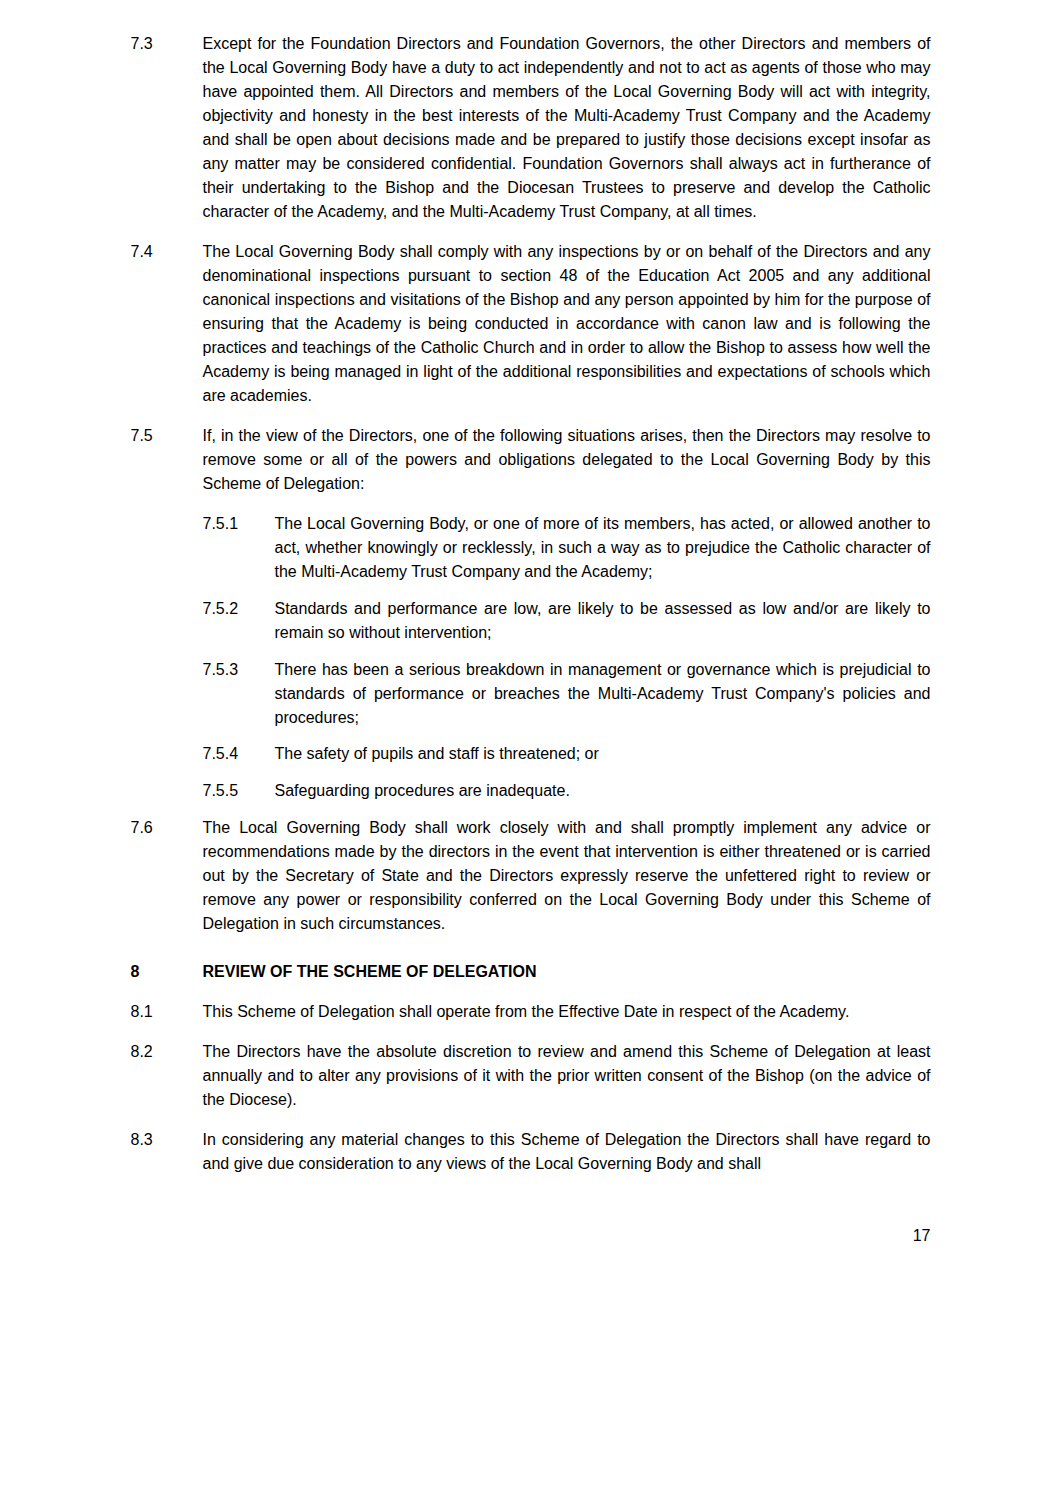7.3
Except for the Foundation Directors and Foundation Governors, the other Directors and members of the Local Governing Body have a duty to act independently and not to act as agents of those who may have appointed them. All Directors and members of the Local Governing Body will act with integrity, objectivity and honesty in the best interests of the Multi-Academy Trust Company and the Academy and shall be open about decisions made and be prepared to justify those decisions except insofar as any matter may be considered confidential. Foundation Governors shall always act in furtherance of their undertaking to the Bishop and the Diocesan Trustees to preserve and develop the Catholic character of the Academy, and the Multi-Academy Trust Company, at all times.
7.4
The Local Governing Body shall comply with any inspections by or on behalf of the Directors and any denominational inspections pursuant to section 48 of the Education Act 2005 and any additional canonical inspections and visitations of the Bishop and any person appointed by him for the purpose of ensuring that the Academy is being conducted in accordance with canon law and is following the practices and teachings of the Catholic Church and in order to allow the Bishop to assess how well the Academy is being managed in light of the additional responsibilities and expectations of schools which are academies.
7.5
If, in the view of the Directors, one of the following situations arises, then the Directors may resolve to remove some or all of the powers and obligations delegated to the Local Governing Body by this Scheme of Delegation:
7.5.1
The Local Governing Body, or one of more of its members, has acted, or allowed another to act, whether knowingly or recklessly, in such a way as to prejudice the Catholic character of the Multi-Academy Trust Company and the Academy;
7.5.2
Standards and performance are low, are likely to be assessed as low and/or are likely to remain so without intervention;
7.5.3
There has been a serious breakdown in management or governance which is prejudicial to standards of performance or breaches the Multi-Academy Trust Company's policies and procedures;
7.5.4
The safety of pupils and staff is threatened; or
7.5.5
Safeguarding procedures are inadequate.
7.6
The Local Governing Body shall work closely with and shall promptly implement any advice or recommendations made by the directors in the event that intervention is either threatened or is carried out by the Secretary of State and the Directors expressly reserve the unfettered right to review or remove any power or responsibility conferred on the Local Governing Body under this Scheme of Delegation in such circumstances.
8 REVIEW OF THE SCHEME OF DELEGATION
8.1
This Scheme of Delegation shall operate from the Effective Date in respect of the Academy.
8.2
The Directors have the absolute discretion to review and amend this Scheme of Delegation at least annually and to alter any provisions of it with the prior written consent of the Bishop (on the advice of the Diocese).
8.3
In considering any material changes to this Scheme of Delegation the Directors shall have regard to and give due consideration to any views of the Local Governing Body and shall
17